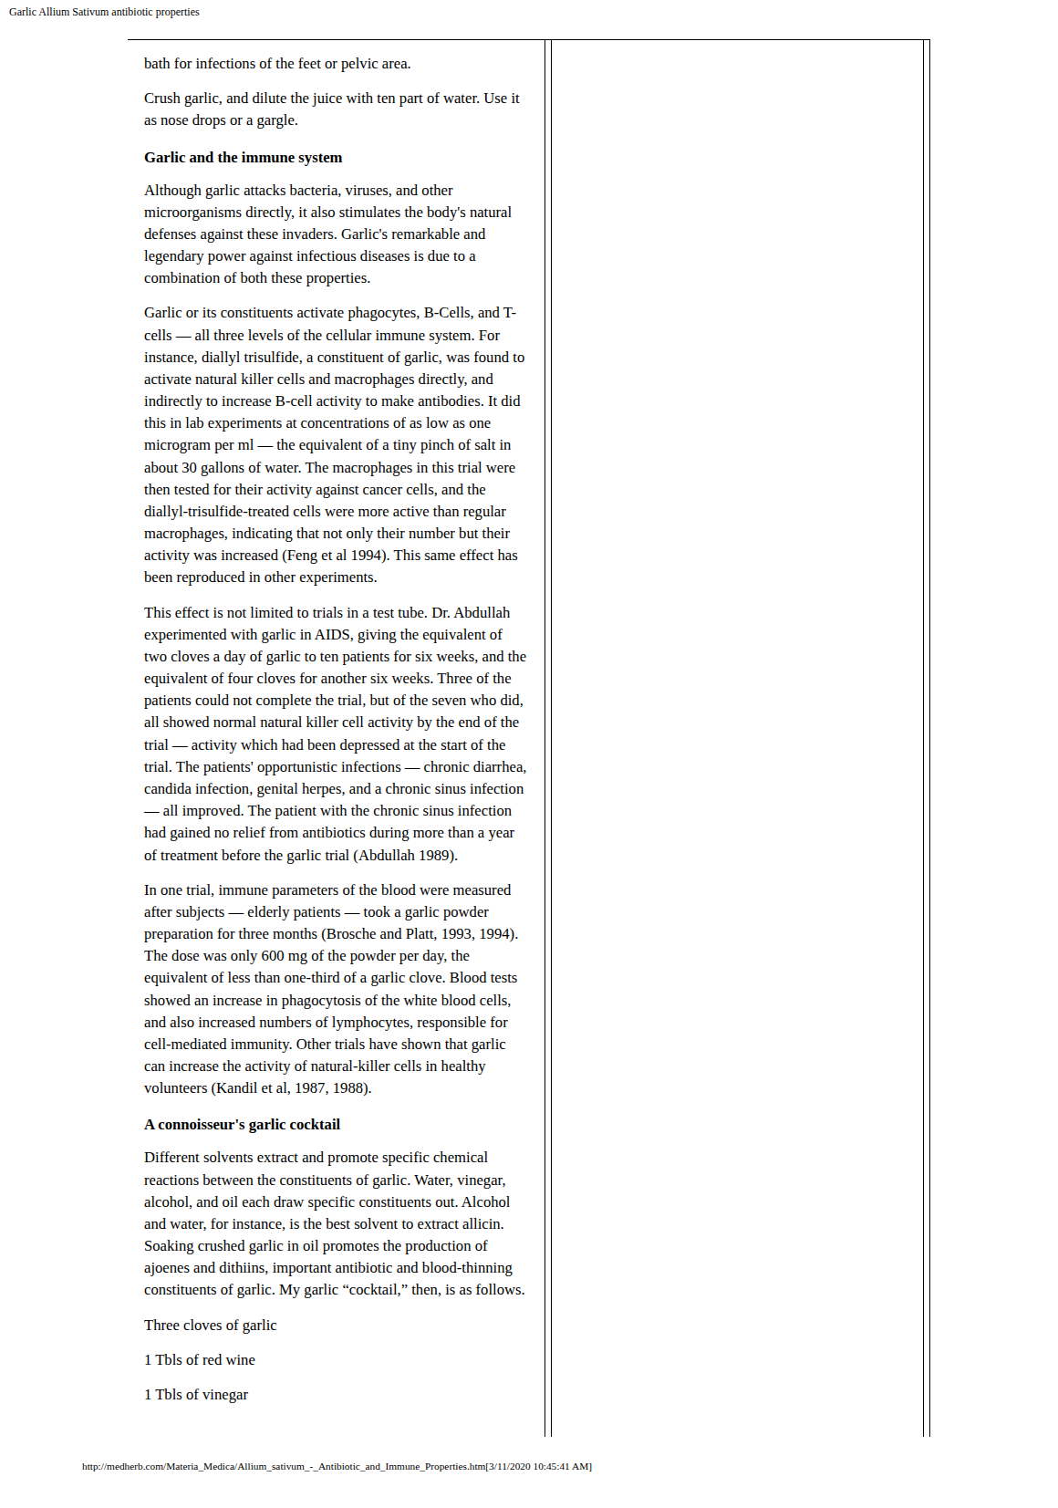Garlic Allium Sativum antibiotic properties
bath for infections of the feet or pelvic area.
Crush garlic, and dilute the juice with ten part of water. Use it as nose drops or a gargle.
Garlic and the immune system
Although garlic attacks bacteria, viruses, and other microorganisms directly, it also stimulates the body's natural defenses against these invaders. Garlic's remarkable and legendary power against infectious diseases is due to a combination of both these properties.
Garlic or its constituents activate phagocytes, B-Cells, and T-cells — all three levels of the cellular immune system. For instance, diallyl trisulfide, a constituent of garlic, was found to activate natural killer cells and macrophages directly, and indirectly to increase B-cell activity to make antibodies. It did this in lab experiments at concentrations of as low as one microgram per ml — the equivalent of a tiny pinch of salt in about 30 gallons of water. The macrophages in this trial were then tested for their activity against cancer cells, and the diallyl-trisulfide-treated cells were more active than regular macrophages, indicating that not only their number but their activity was increased (Feng et al 1994). This same effect has been reproduced in other experiments.
This effect is not limited to trials in a test tube. Dr. Abdullah experimented with garlic in AIDS, giving the equivalent of two cloves a day of garlic to ten patients for six weeks, and the equivalent of four cloves for another six weeks. Three of the patients could not complete the trial, but of the seven who did, all showed normal natural killer cell activity by the end of the trial — activity which had been depressed at the start of the trial. The patients' opportunistic infections — chronic diarrhea, candida infection, genital herpes, and a chronic sinus infection — all improved. The patient with the chronic sinus infection had gained no relief from antibiotics during more than a year of treatment before the garlic trial (Abdullah 1989).
In one trial, immune parameters of the blood were measured after subjects — elderly patients — took a garlic powder preparation for three months (Brosche and Platt, 1993, 1994). The dose was only 600 mg of the powder per day, the equivalent of less than one-third of a garlic clove. Blood tests showed an increase in phagocytosis of the white blood cells, and also increased numbers of lymphocytes, responsible for cell-mediated immunity. Other trials have shown that garlic can increase the activity of natural-killer cells in healthy volunteers (Kandil et al, 1987, 1988).
A connoisseur's garlic cocktail
Different solvents extract and promote specific chemical reactions between the constituents of garlic. Water, vinegar, alcohol, and oil each draw specific constituents out. Alcohol and water, for instance, is the best solvent to extract allicin. Soaking crushed garlic in oil promotes the production of ajoenes and dithiins, important antibiotic and blood-thinning constituents of garlic. My garlic “cocktail,” then, is as follows.
Three cloves of garlic
1 Tbls of red wine
1 Tbls of vinegar
http://medherb.com/Materia_Medica/Allium_sativum_-_Antibiotic_and_Immune_Properties.htm[3/11/2020 10:45:41 AM]